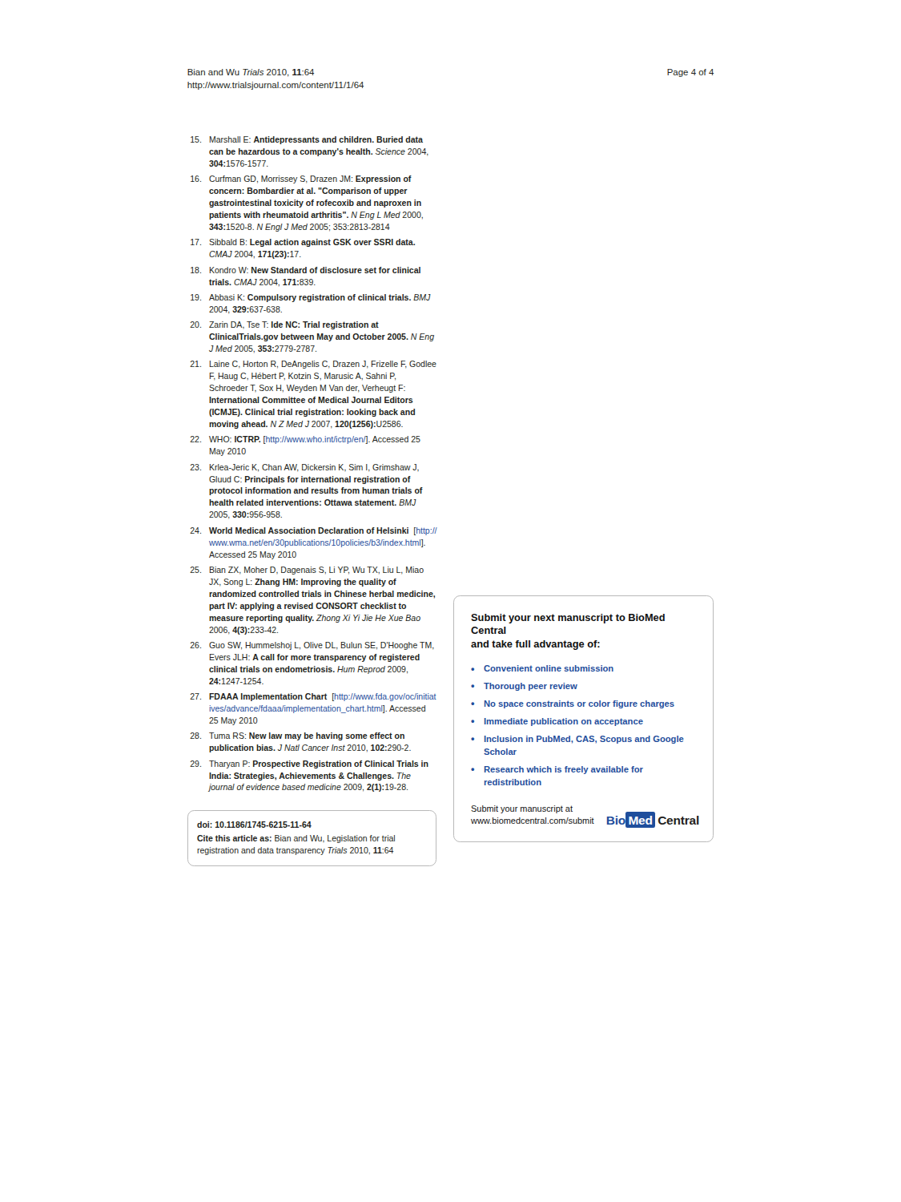Bian and Wu Trials 2010, 11:64
http://www.trialsjournal.com/content/11/1/64
Page 4 of 4
15. Marshall E: Antidepressants and children. Buried data can be hazardous to a company's health. Science 2004, 304: 1576-1577.
16. Curfman GD, Morrissey S, Drazen JM: Expression of concern: Bombardier at al. "Comparison of upper gastrointestinal toxicity of rofecoxib and naproxen in patients with rheumatoid arthritis". N Eng L Med 2000, 343: 1520-8. N Engl J Med 2005; 353:2813-2814
17. Sibbald B: Legal action against GSK over SSRI data. CMAJ 2004, 171(23): 17.
18. Kondro W: New Standard of disclosure set for clinical trials. CMAJ 2004, 171: 839.
19. Abbasi K: Compulsory registration of clinical trials. BMJ 2004, 329: 637-638.
20. Zarin DA, Tse T: Ide NC: Trial registration at ClinicalTrials.gov between May and October 2005. N Eng J Med 2005, 353: 2779-2787.
21. Laine C, Horton R, DeAngelis C, Drazen J, Frizelle F, Godlee F, Haug C, Hébert P, Kotzin S, Marusic A, Sahni P, Schroeder T, Sox H, Weyden M Van der, Verheugt F: International Committee of Medical Journal Editors (ICMJE). Clinical trial registration: looking back and moving ahead. N Z Med J 2007, 120(1256): U2586.
22. WHO: ICTRP. [http://www.who.int/ictrp/en/]. Accessed 25 May 2010
23. Krlea-Jeric K, Chan AW, Dickersin K, Sim I, Grimshaw J, Gluud C: Principals for international registration of protocol information and results from human trials of health related interventions: Ottawa statement. BMJ 2005, 330: 956-958.
24. World Medical Association Declaration of Helsinki [http://www.wma.net/en/30publications/10policies/b3/index.html]. Accessed 25 May 2010
25. Bian ZX, Moher D, Dagenais S, Li YP, Wu TX, Liu L, Miao JX, Song L: Zhang HM: Improving the quality of randomized controlled trials in Chinese herbal medicine, part IV: applying a revised CONSORT checklist to measure reporting quality. Zhong Xi Yi Jie He Xue Bao 2006, 4(3): 233-42.
26. Guo SW, Hummelshoj L, Olive DL, Bulun SE, D'Hooghe TM, Evers JLH: A call for more transparency of registered clinical trials on endometriosis. Hum Reprod 2009, 24: 1247-1254.
27. FDAAA Implementation Chart [http://www.fda.gov/oc/initiatives/advance/fdaaa/implementation_chart.html]. Accessed 25 May 2010
28. Tuma RS: New law may be having some effect on publication bias. J Natl Cancer Inst 2010, 102: 290-2.
29. Tharyan P: Prospective Registration of Clinical Trials in India: Strategies, Achievements & Challenges. The journal of evidence based medicine 2009, 2(1): 19-28.
doi: 10.1186/1745-6215-11-64
Cite this article as: Bian and Wu, Legislation for trial registration and data transparency Trials 2010, 11:64
Submit your next manuscript to BioMed Central
and take full advantage of:
Convenient online submission
Thorough peer review
No space constraints or color figure charges
Immediate publication on acceptance
Inclusion in PubMed, CAS, Scopus and Google Scholar
Research which is freely available for redistribution
Submit your manuscript at
www.biomedcentral.com/submit
Bio Med Central